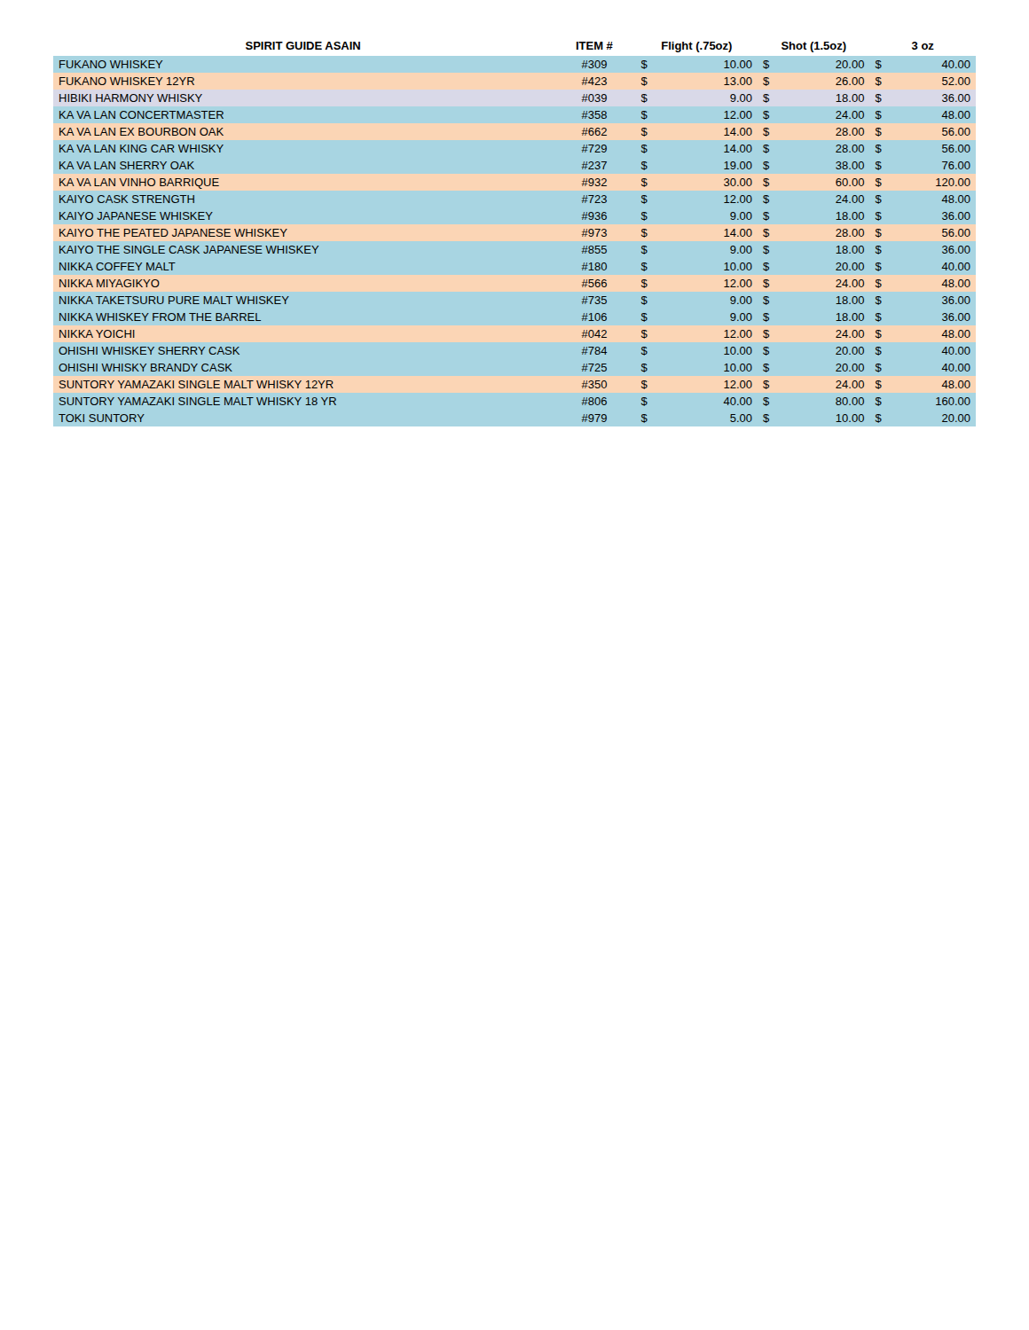| SPIRIT GUIDE ASAIN | ITEM # | Flight (.75oz) | Shot (1.5oz) | 3 oz |
| --- | --- | --- | --- | --- |
| FUKANO WHISKEY | #309 | $ | 10.00 | $ | 20.00 | $ | 40.00 |
| FUKANO WHISKEY 12YR | #423 | $ | 13.00 | $ | 26.00 | $ | 52.00 |
| HIBIKI HARMONY WHISKY | #039 | $ | 9.00 | $ | 18.00 | $ | 36.00 |
| KA VA LAN CONCERTMASTER | #358 | $ | 12.00 | $ | 24.00 | $ | 48.00 |
| KA VA LAN EX BOURBON OAK | #662 | $ | 14.00 | $ | 28.00 | $ | 56.00 |
| KA VA LAN KING CAR WHISKY | #729 | $ | 14.00 | $ | 28.00 | $ | 56.00 |
| KA VA LAN SHERRY OAK | #237 | $ | 19.00 | $ | 38.00 | $ | 76.00 |
| KA VA LAN VINHO BARRIQUE | #932 | $ | 30.00 | $ | 60.00 | $ | 120.00 |
| KAIYO CASK STRENGTH | #723 | $ | 12.00 | $ | 24.00 | $ | 48.00 |
| KAIYO JAPANESE WHISKEY | #936 | $ | 9.00 | $ | 18.00 | $ | 36.00 |
| KAIYO THE PEATED JAPANESE WHISKEY | #973 | $ | 14.00 | $ | 28.00 | $ | 56.00 |
| KAIYO THE SINGLE CASK JAPANESE WHISKEY | #855 | $ | 9.00 | $ | 18.00 | $ | 36.00 |
| NIKKA COFFEY MALT | #180 | $ | 10.00 | $ | 20.00 | $ | 40.00 |
| NIKKA MIYAGIKYO | #566 | $ | 12.00 | $ | 24.00 | $ | 48.00 |
| NIKKA TAKETSURU PURE MALT WHISKEY | #735 | $ | 9.00 | $ | 18.00 | $ | 36.00 |
| NIKKA WHISKEY FROM THE BARREL | #106 | $ | 9.00 | $ | 18.00 | $ | 36.00 |
| NIKKA YOICHI | #042 | $ | 12.00 | $ | 24.00 | $ | 48.00 |
| OHISHI WHISKEY SHERRY CASK | #784 | $ | 10.00 | $ | 20.00 | $ | 40.00 |
| OHISHI WHISKY BRANDY CASK | #725 | $ | 10.00 | $ | 20.00 | $ | 40.00 |
| SUNTORY YAMAZAKI SINGLE MALT WHISKY 12YR | #350 | $ | 12.00 | $ | 24.00 | $ | 48.00 |
| SUNTORY YAMAZAKI SINGLE MALT WHISKY 18 YR | #806 | $ | 40.00 | $ | 80.00 | $ | 160.00 |
| TOKI SUNTORY | #979 | $ | 5.00 | $ | 10.00 | $ | 20.00 |